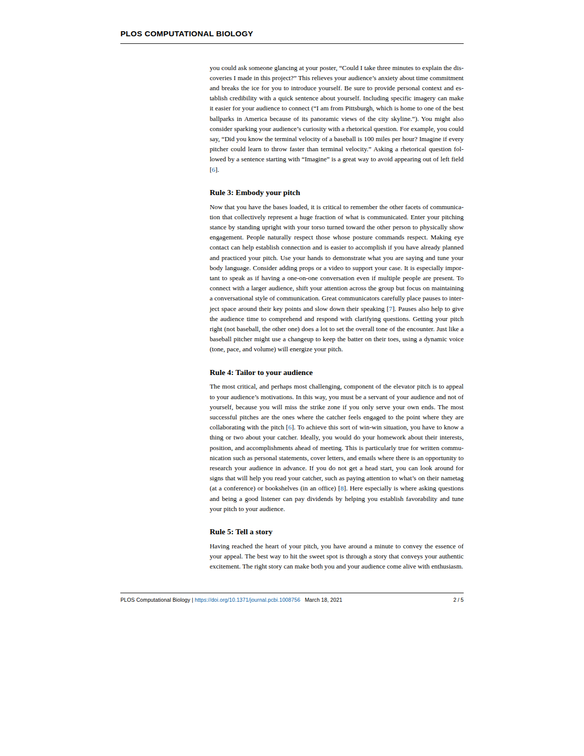PLOS COMPUTATIONAL BIOLOGY
you could ask someone glancing at your poster, “Could I take three minutes to explain the discoveries I made in this project?” This relieves your audience’s anxiety about time commitment and breaks the ice for you to introduce yourself. Be sure to provide personal context and establish credibility with a quick sentence about yourself. Including specific imagery can make it easier for your audience to connect (“I am from Pittsburgh, which is home to one of the best ballparks in America because of its panoramic views of the city skyline.”). You might also consider sparking your audience’s curiosity with a rhetorical question. For example, you could say, “Did you know the terminal velocity of a baseball is 100 miles per hour? Imagine if every pitcher could learn to throw faster than terminal velocity.” Asking a rhetorical question followed by a sentence starting with “Imagine” is a great way to avoid appearing out of left field [6].
Rule 3: Embody your pitch
Now that you have the bases loaded, it is critical to remember the other facets of communication that collectively represent a huge fraction of what is communicated. Enter your pitching stance by standing upright with your torso turned toward the other person to physically show engagement. People naturally respect those whose posture commands respect. Making eye contact can help establish connection and is easier to accomplish if you have already planned and practiced your pitch. Use your hands to demonstrate what you are saying and tune your body language. Consider adding props or a video to support your case. It is especially important to speak as if having a one-on-one conversation even if multiple people are present. To connect with a larger audience, shift your attention across the group but focus on maintaining a conversational style of communication. Great communicators carefully place pauses to interject space around their key points and slow down their speaking [7]. Pauses also help to give the audience time to comprehend and respond with clarifying questions. Getting your pitch right (not baseball, the other one) does a lot to set the overall tone of the encounter. Just like a baseball pitcher might use a changeup to keep the batter on their toes, using a dynamic voice (tone, pace, and volume) will energize your pitch.
Rule 4: Tailor to your audience
The most critical, and perhaps most challenging, component of the elevator pitch is to appeal to your audience’s motivations. In this way, you must be a servant of your audience and not of yourself, because you will miss the strike zone if you only serve your own ends. The most successful pitches are the ones where the catcher feels engaged to the point where they are collaborating with the pitch [6]. To achieve this sort of win-win situation, you have to know a thing or two about your catcher. Ideally, you would do your homework about their interests, position, and accomplishments ahead of meeting. This is particularly true for written communication such as personal statements, cover letters, and emails where there is an opportunity to research your audience in advance. If you do not get a head start, you can look around for signs that will help you read your catcher, such as paying attention to what’s on their nametag (at a conference) or bookshelves (in an office) [8]. Here especially is where asking questions and being a good listener can pay dividends by helping you establish favorability and tune your pitch to your audience.
Rule 5: Tell a story
Having reached the heart of your pitch, you have around a minute to convey the essence of your appeal. The best way to hit the sweet spot is through a story that conveys your authentic excitement. The right story can make both you and your audience come alive with enthusiasm.
PLOS Computational Biology | https://doi.org/10.1371/journal.pcbi.1008756 March 18, 2021
2 / 5